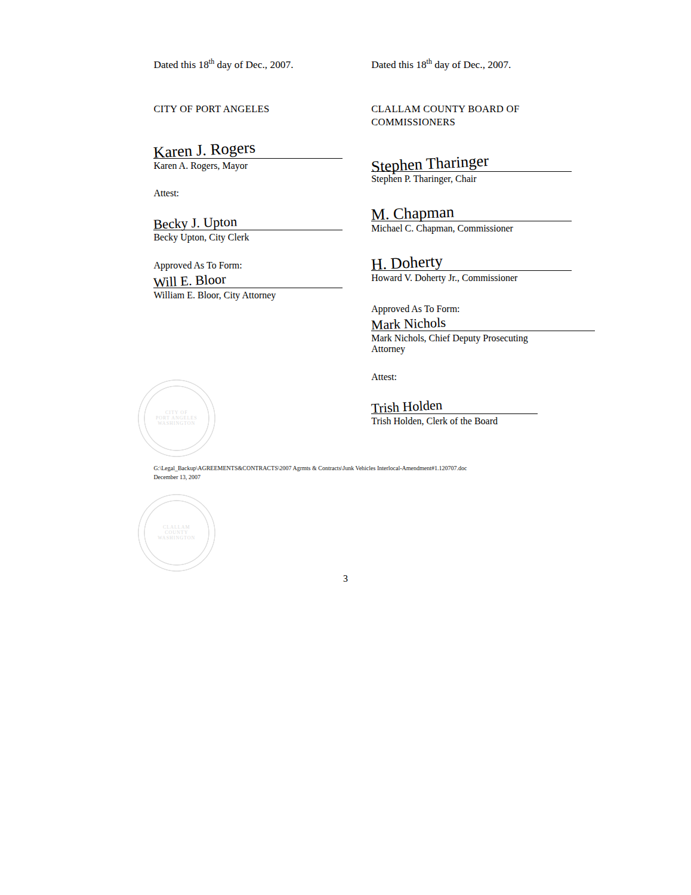Dated this 18th day of Dec., 2007.
CITY OF PORT ANGELES
Karen J. Rogers
Karen A. Rogers, Mayor
Attest:
Becky J. Upton
Becky Upton, City Clerk
Approved As To Form:
Will E. Bloor
William E. Bloor, City Attorney
Dated this 18th day of Dec., 2007.
CLALLAM COUNTY BOARD OF
COMMISSIONERS
Stephen Tharinger
Stephen P. Tharinger, Chair
M. Chapman
Michael C. Chapman, Commissioner
H. Doherty
Howard V. Doherty Jr., Commissioner
Approved As To Form:
Mark Nichols
Mark Nichols, Chief Deputy Prosecuting Attorney
Attest:
Trish Holden
Trish Holden, Clerk of the Board
G:\Legal_Backup\AGREEMENTS&CONTRACTS\2007 Agrmts & Contracts\Junk Vehicles Interlocal-Amendment#1.120707.doc
December 13, 2007
CITY OF
PORT ANGELES
WASHINGTON
CLALLAM
COUNTY
WASHINGTON
3